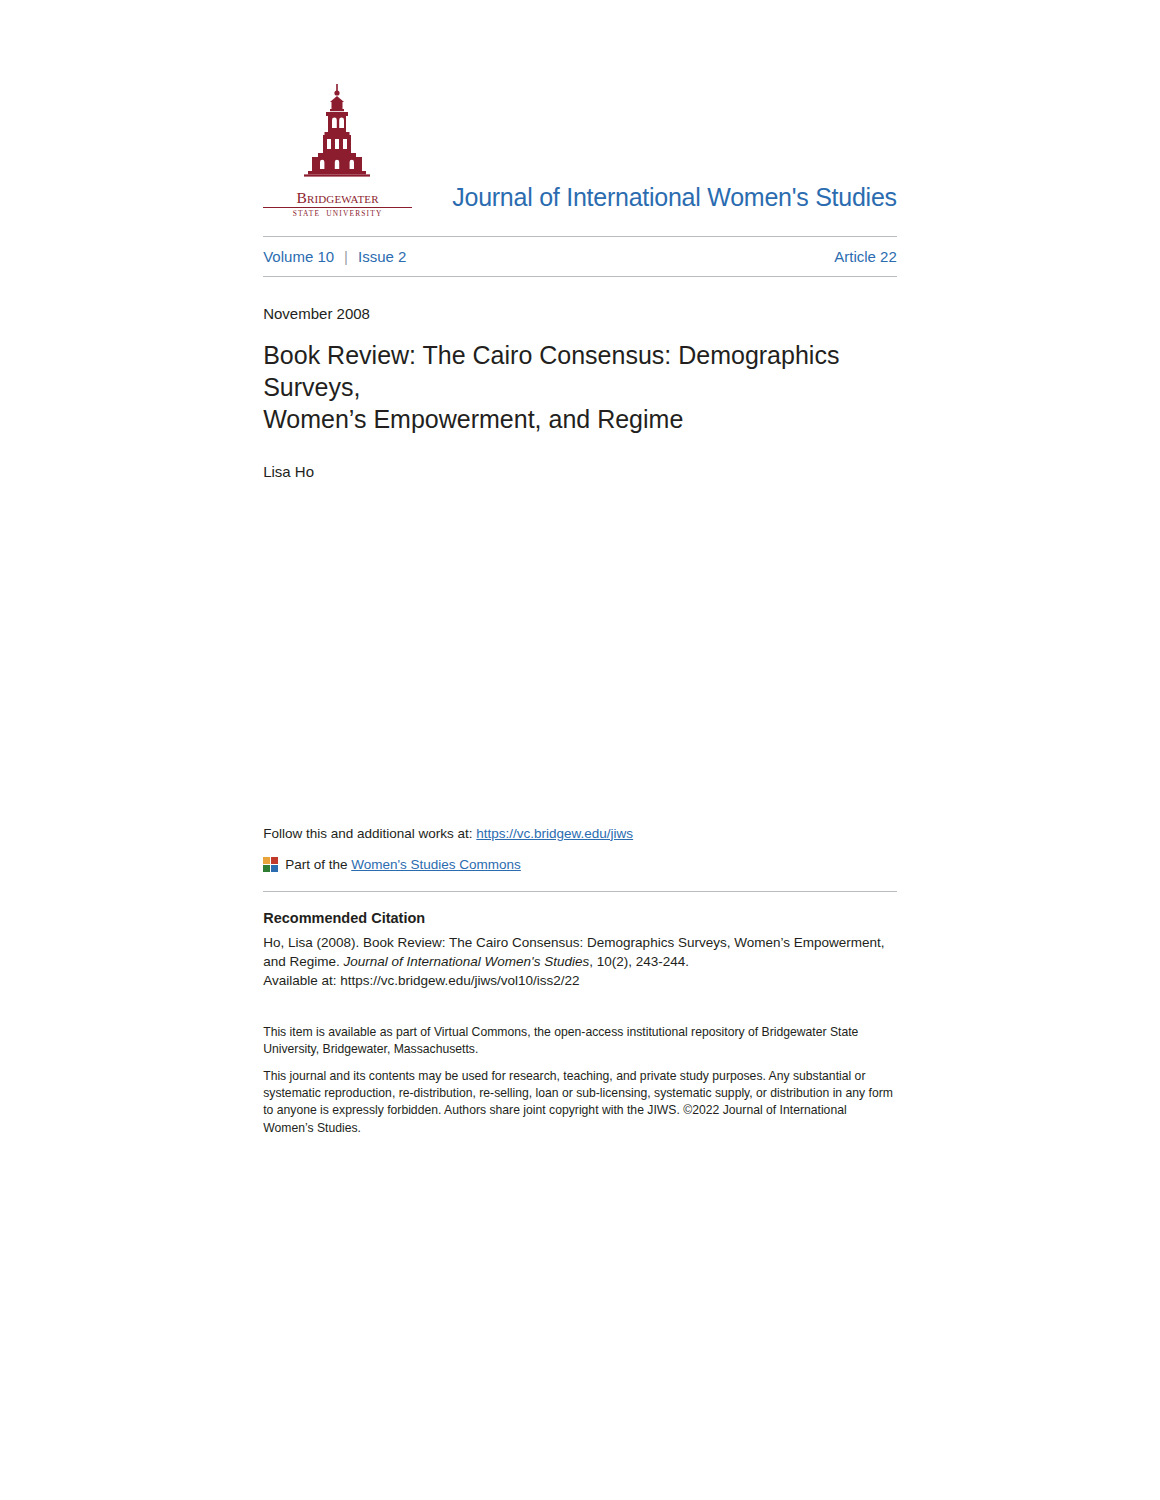Bridgewater
STATE UNIVERSITY
Journal of International Women's Studies
Volume 10|Issue 2
Article 22
November 2008
Book Review: The Cairo Consensus: Demographics Surveys,
Women’s Empowerment, and Regime
Lisa Ho
Follow this and additional works at: https://vc.bridgew.edu/jiws
Part of the Women's Studies Commons
Recommended Citation
Ho, Lisa (2008). Book Review: The Cairo Consensus: Demographics Surveys, Women’s Empowerment, and Regime. Journal of International Women's Studies, 10(2), 243-244.
Available at: https://vc.bridgew.edu/jiws/vol10/iss2/22
This item is available as part of Virtual Commons, the open-access institutional repository of Bridgewater State University, Bridgewater, Massachusetts.
This journal and its contents may be used for research, teaching, and private study purposes. Any substantial or systematic reproduction, re-distribution, re-selling, loan or sub-licensing, systematic supply, or distribution in any form to anyone is expressly forbidden. Authors share joint copyright with the JIWS. ©2022 Journal of International Women’s Studies.